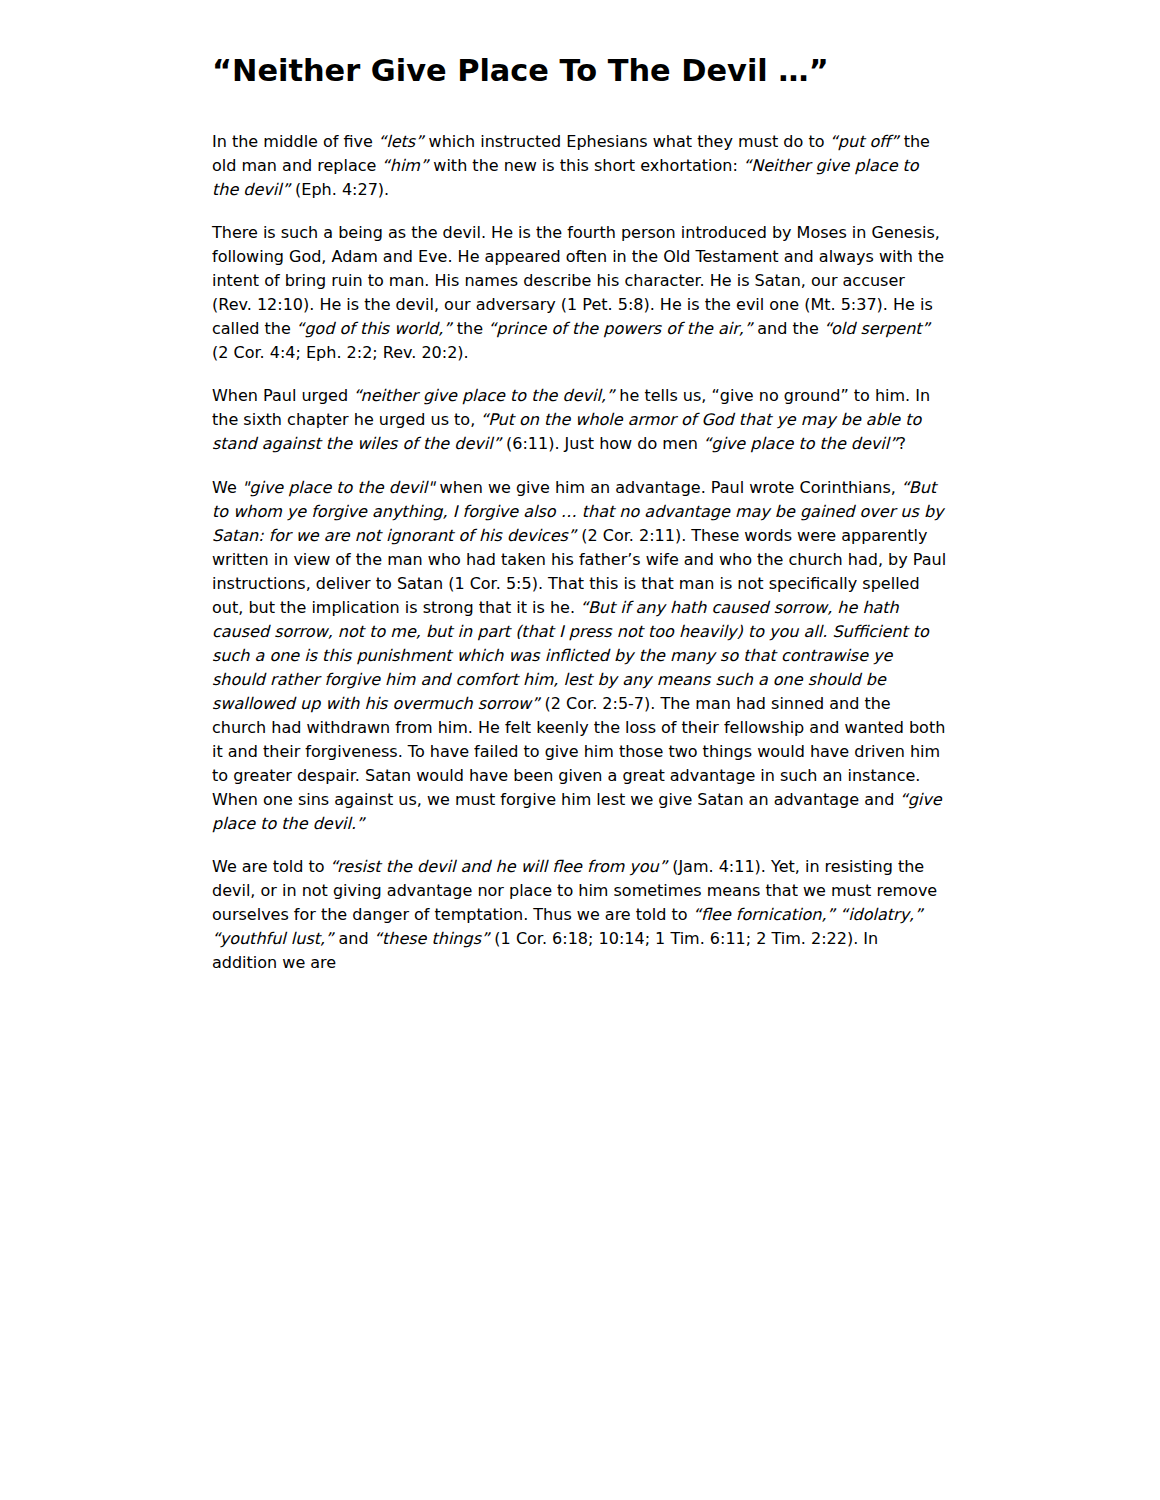“Neither Give Place To The Devil …”
In the middle of five “lets” which instructed Ephesians what they must do to “put off” the old man and replace “him” with the new is this short exhortation: “Neither give place to the devil” (Eph. 4:27).
There is such a being as the devil. He is the fourth person introduced by Moses in Genesis, following God, Adam and Eve. He appeared often in the Old Testament and always with the intent of bring ruin to man. His names describe his character. He is Satan, our accuser (Rev. 12:10). He is the devil, our adversary (1 Pet. 5:8). He is the evil one (Mt. 5:37). He is called the “god of this world,” the “prince of the powers of the air,” and the “old serpent” (2 Cor. 4:4; Eph. 2:2; Rev. 20:2).
When Paul urged “neither give place to the devil,” he tells us, “give no ground” to him. In the sixth chapter he urged us to, “Put on the whole armor of God that ye may be able to stand against the wiles of the devil” (6:11). Just how do men “give place to the devil”?
We "give place to the devil" when we give him an advantage. Paul wrote Corinthians, “But to whom ye forgive anything, I forgive also … that no advantage may be gained over us by Satan: for we are not ignorant of his devices” (2 Cor. 2:11). These words were apparently written in view of the man who had taken his father’s wife and who the church had, by Paul instructions, deliver to Satan (1 Cor. 5:5). That this is that man is not specifically spelled out, but the implication is strong that it is he. “But if any hath caused sorrow, he hath caused sorrow, not to me, but in part (that I press not too heavily) to you all. Sufficient to such a one is this punishment which was inflicted by the many so that contrawise ye should rather forgive him and comfort him, lest by any means such a one should be swallowed up with his overmuch sorrow” (2 Cor. 2:5-7). The man had sinned and the church had withdrawn from him. He felt keenly the loss of their fellowship and wanted both it and their forgiveness. To have failed to give him those two things would have driven him to greater despair. Satan would have been given a great advantage in such an instance. When one sins against us, we must forgive him lest we give Satan an advantage and “give place to the devil.”
We are told to “resist the devil and he will flee from you” (Jam. 4:11). Yet, in resisting the devil, or in not giving advantage nor place to him sometimes means that we must remove ourselves for the danger of temptation. Thus we are told to “flee fornication,” “idolatry,” “youthful lust,” and “these things” (1 Cor. 6:18; 10:14; 1 Tim. 6:11; 2 Tim. 2:22). In addition we are